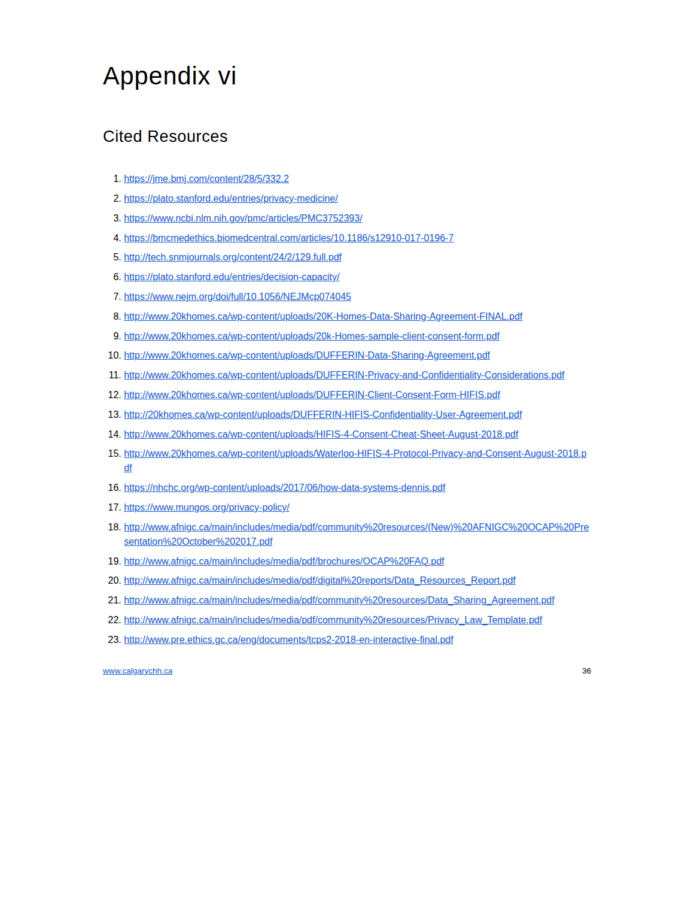Appendix vi
Cited Resources
https://jme.bmj.com/content/28/5/332.2
https://plato.stanford.edu/entries/privacy-medicine/
https://www.ncbi.nlm.nih.gov/pmc/articles/PMC3752393/
https://bmcmedethics.biomedcentral.com/articles/10.1186/s12910-017-0196-7
http://tech.snmjournals.org/content/24/2/129.full.pdf
https://plato.stanford.edu/entries/decision-capacity/
https://www.nejm.org/doi/full/10.1056/NEJMcp074045
http://www.20khomes.ca/wp-content/uploads/20K-Homes-Data-Sharing-Agreement-FINAL.pdf
http://www.20khomes.ca/wp-content/uploads/20k-Homes-sample-client-consent-form.pdf
http://www.20khomes.ca/wp-content/uploads/DUFFERIN-Data-Sharing-Agreement.pdf
http://www.20khomes.ca/wp-content/uploads/DUFFERIN-Privacy-and-Confidentiality-Considerations.pdf
http://www.20khomes.ca/wp-content/uploads/DUFFERIN-Client-Consent-Form-HIFIS.pdf
http://20khomes.ca/wp-content/uploads/DUFFERIN-HIFIS-Confidentiality-User-Agreement.pdf
http://www.20khomes.ca/wp-content/uploads/HIFIS-4-Consent-Cheat-Sheet-August-2018.pdf
http://www.20khomes.ca/wp-content/uploads/Waterloo-HIFIS-4-Protocol-Privacy-and-Consent-August-2018.pdf
https://nhchc.org/wp-content/uploads/2017/06/how-data-systems-dennis.pdf
https://www.mungos.org/privacy-policy/
http://www.afnigc.ca/main/includes/media/pdf/community%20resources/(New)%20AFNIGC%20OCAP%20Presentation%20October%202017.pdf
http://www.afnigc.ca/main/includes/media/pdf/brochures/OCAP%20FAQ.pdf
http://www.afnigc.ca/main/includes/media/pdf/digital%20reports/Data_Resources_Report.pdf
http://www.afnigc.ca/main/includes/media/pdf/community%20resources/Data_Sharing_Agreement.pdf
http://www.afnigc.ca/main/includes/media/pdf/community%20resources/Privacy_Law_Template.pdf
http://www.pre.ethics.gc.ca/eng/documents/tcps2-2018-en-interactive-final.pdf
www.calgarychh.ca 36